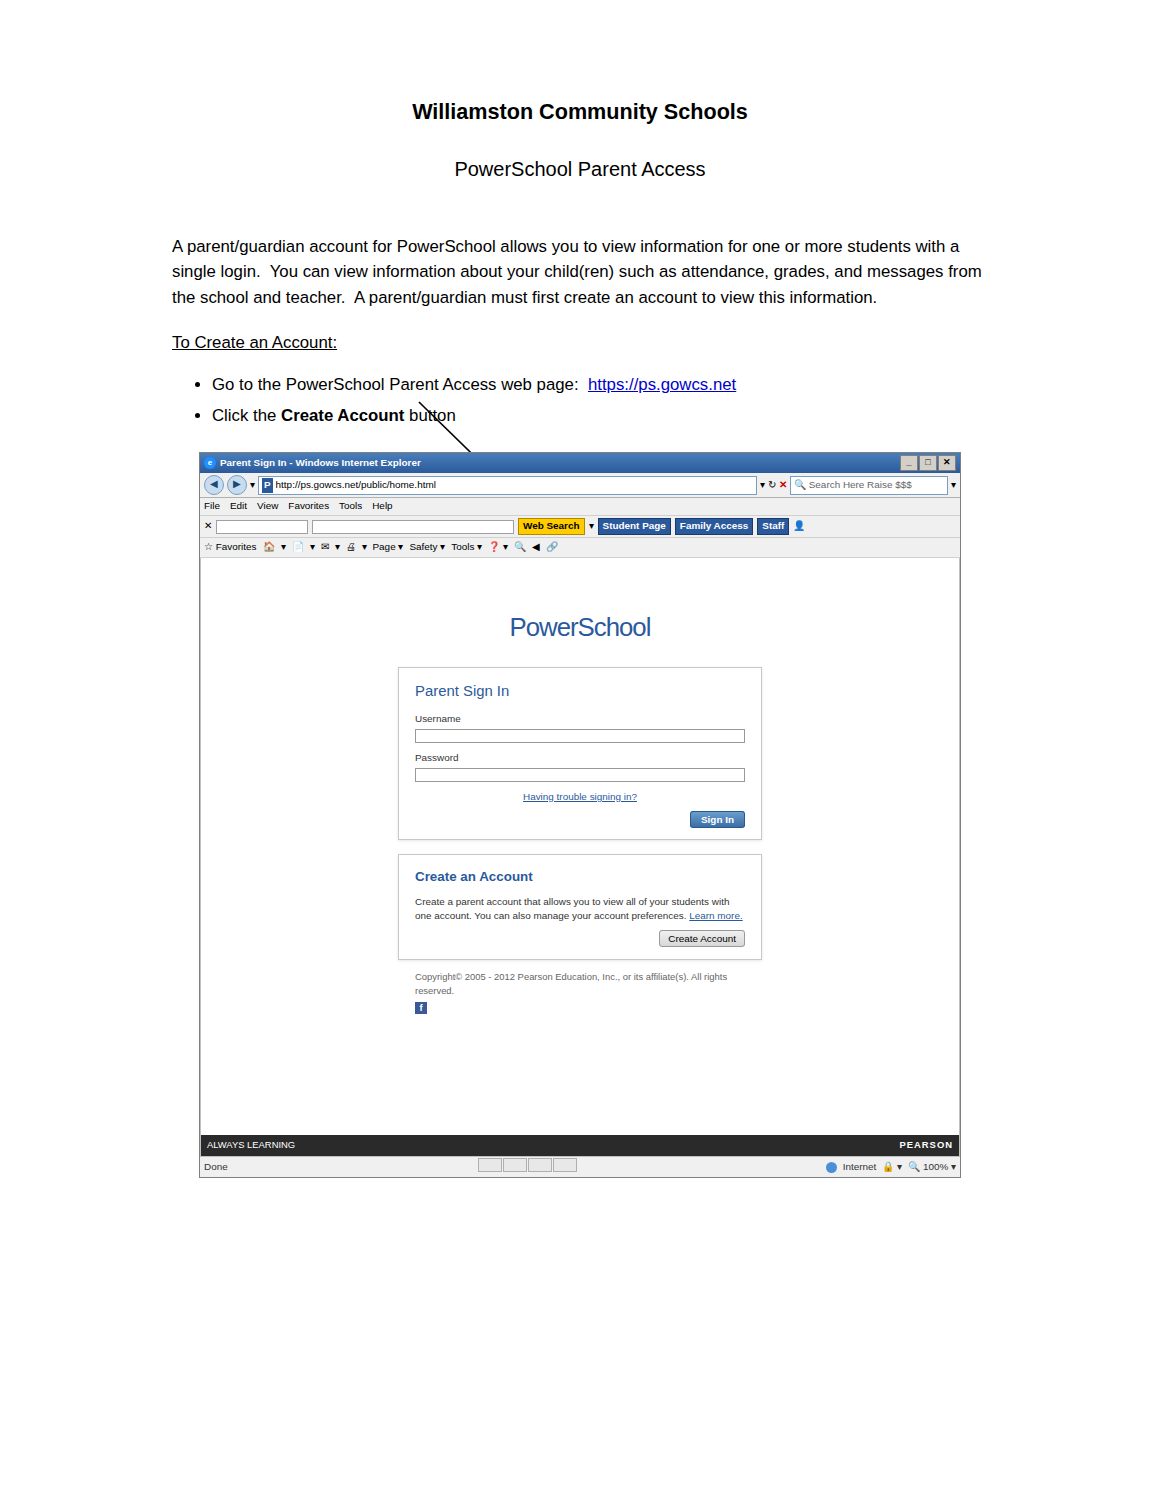Williamston Community Schools
PowerSchool Parent Access
A parent/guardian account for PowerSchool allows you to view information for one or more students with a single login. You can view information about your child(ren) such as attendance, grades, and messages from the school and teacher. A parent/guardian must first create an account to view this information.
To Create an Account:
Go to the PowerSchool Parent Access web page: https://ps.gowcs.net
Click the Create Account button
e Parent Sign In - Windows Internet Explorer
_□✕
◀ ▶ ▾
P http://ps.gowcs.net/public/home.html
▾ ↻ ✕
🔍 Search Here Raise $$$
▾
File Edit View Favorites Tools Help
✕
Web Search ▾ Student Page Family Access Staff 👤
☆ Favorites 🏠▾ 📄▾ ✉▾ 🖨▾ Page ▾ Safety ▾ Tools ▾ ❓ ▾ 🔍 ◀ 🔗
Power School
Parent Sign In
Username
Password
Having trouble signing in?
Sign In
Create an Account
Create a parent account that allows you to view all of your students with one account. You can also manage your account preferences. Learn more.
Create Account
Copyright© 2005 - 2012 Pearson Education, Inc., or its affiliate(s). All rights reserved.
f
ALWAYS LEARNING PEARSON
Done
Internet 🔒 ▾ 🔍 100% ▾